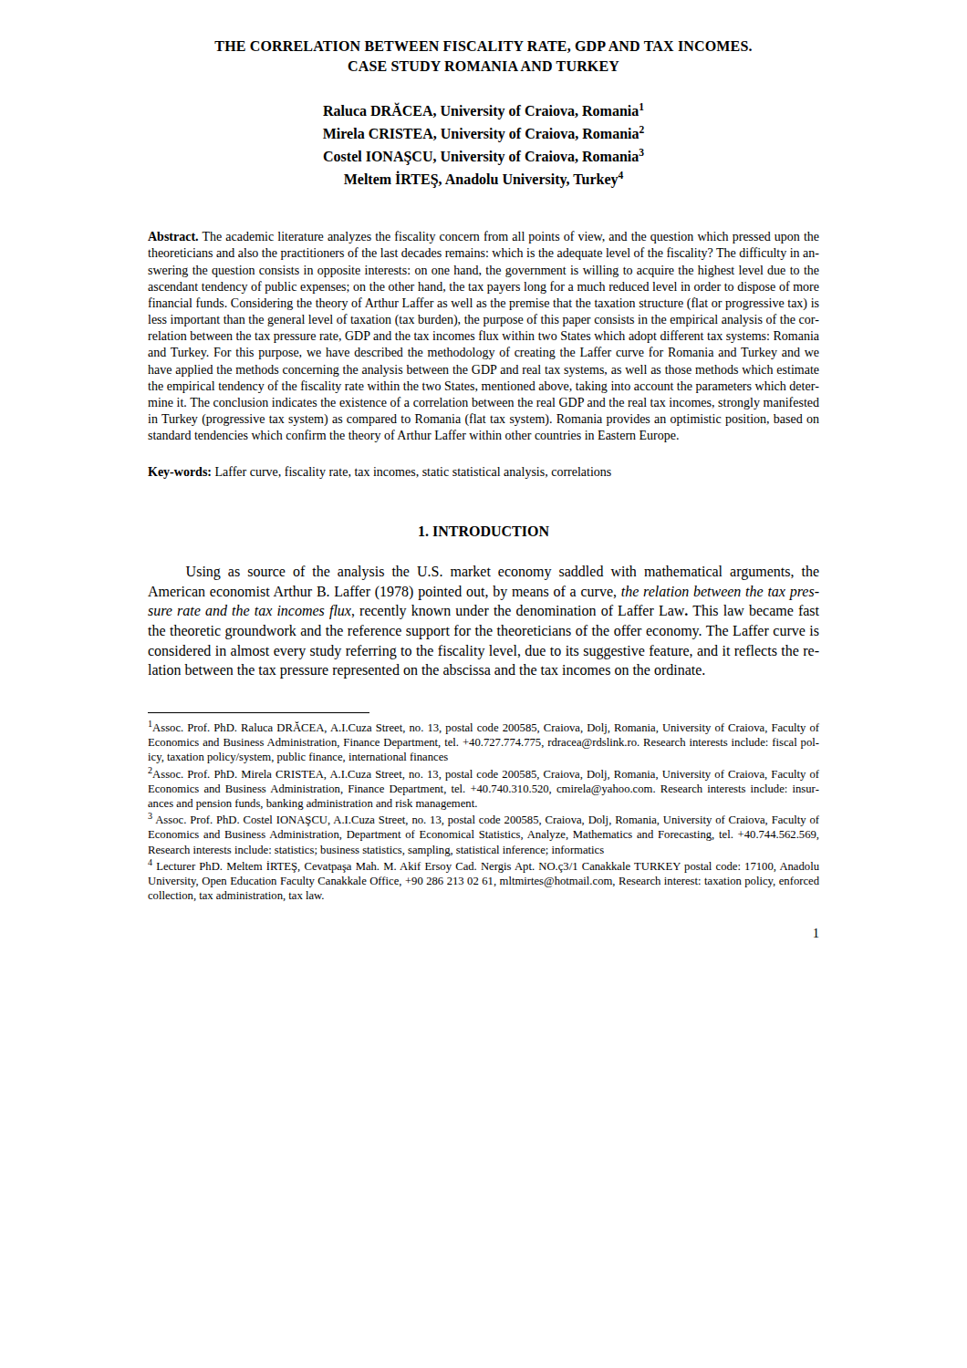The Correlation Between Fiscality Rate, GDP and Tax Incomes.
Case Study Romania and Turkey
Raluca DRĂCEA, University of Craiova, Romania1
Mirela CRISTEA, University of Craiova, Romania2
Costel IONAŞCU, University of Craiova, Romania3
Meltem İRTEŞ, Anadolu University, Turkey4
Abstract. The academic literature analyzes the fiscality concern from all points of view, and the question which pressed upon the theoreticians and also the practitioners of the last decades remains: which is the adequate level of the fiscality? The difficulty in answering the question consists in opposite interests: on one hand, the government is willing to acquire the highest level due to the ascendant tendency of public expenses; on the other hand, the tax payers long for a much reduced level in order to dispose of more financial funds. Considering the theory of Arthur Laffer as well as the premise that the taxation structure (flat or progressive tax) is less important than the general level of taxation (tax burden), the purpose of this paper consists in the empirical analysis of the correlation between the tax pressure rate, GDP and the tax incomes flux within two States which adopt different tax systems: Romania and Turkey. For this purpose, we have described the methodology of creating the Laffer curve for Romania and Turkey and we have applied the methods concerning the analysis between the GDP and real tax systems, as well as those methods which estimate the empirical tendency of the fiscality rate within the two States, mentioned above, taking into account the parameters which determine it. The conclusion indicates the existence of a correlation between the real GDP and the real tax incomes, strongly manifested in Turkey (progressive tax system) as compared to Romania (flat tax system). Romania provides an optimistic position, based on standard tendencies which confirm the theory of Arthur Laffer within other countries in Eastern Europe.
Key-words: Laffer curve, fiscality rate, tax incomes, static statistical analysis, correlations
1. INTRODUCTION
Using as source of the analysis the U.S. market economy saddled with mathematical arguments, the American economist Arthur B. Laffer (1978) pointed out, by means of a curve, the relation between the tax pressure rate and the tax incomes flux, recently known under the denomination of Laffer Law. This law became fast the theoretic groundwork and the reference support for the theoreticians of the offer economy. The Laffer curve is considered in almost every study referring to the fiscality level, due to its suggestive feature, and it reflects the relation between the tax pressure represented on the abscissa and the tax incomes on the ordinate.
1Assoc. Prof. PhD. Raluca DRĂCEA, A.I.Cuza Street, no. 13, postal code 200585, Craiova, Dolj, Romania, University of Craiova, Faculty of Economics and Business Administration, Finance Department, tel. +40.727.774.775, rdracea@rdslink.ro. Research interests include: fiscal policy, taxation policy/system, public finance, international finances
2Assoc. Prof. PhD. Mirela CRISTEA, A.I.Cuza Street, no. 13, postal code 200585, Craiova, Dolj, Romania, University of Craiova, Faculty of Economics and Business Administration, Finance Department, tel. +40.740.310.520, cmirela@yahoo.com. Research interests include: insurances and pension funds, banking administration and risk management.
3 Assoc. Prof. PhD. Costel IONAŞCU, A.I.Cuza Street, no. 13, postal code 200585, Craiova, Dolj, Romania, University of Craiova, Faculty of Economics and Business Administration, Department of Economical Statistics, Analyze, Mathematics and Forecasting, tel. +40.744.562.569, Research interests include: statistics; business statistics, sampling, statistical inference; informatics
4 Lecturer PhD. Meltem İRTEŞ, Cevatpaşa Mah. M. Akif Ersoy Cad. Nergis Apt. NO.ç3/1 Canakkale TURKEY postal code: 17100, Anadolu University, Open Education Faculty Canakkale Office, +90 286 213 02 61, mltmirtes@hotmail.com, Research interest: taxation policy, enforced collection, tax administration, tax law.
1